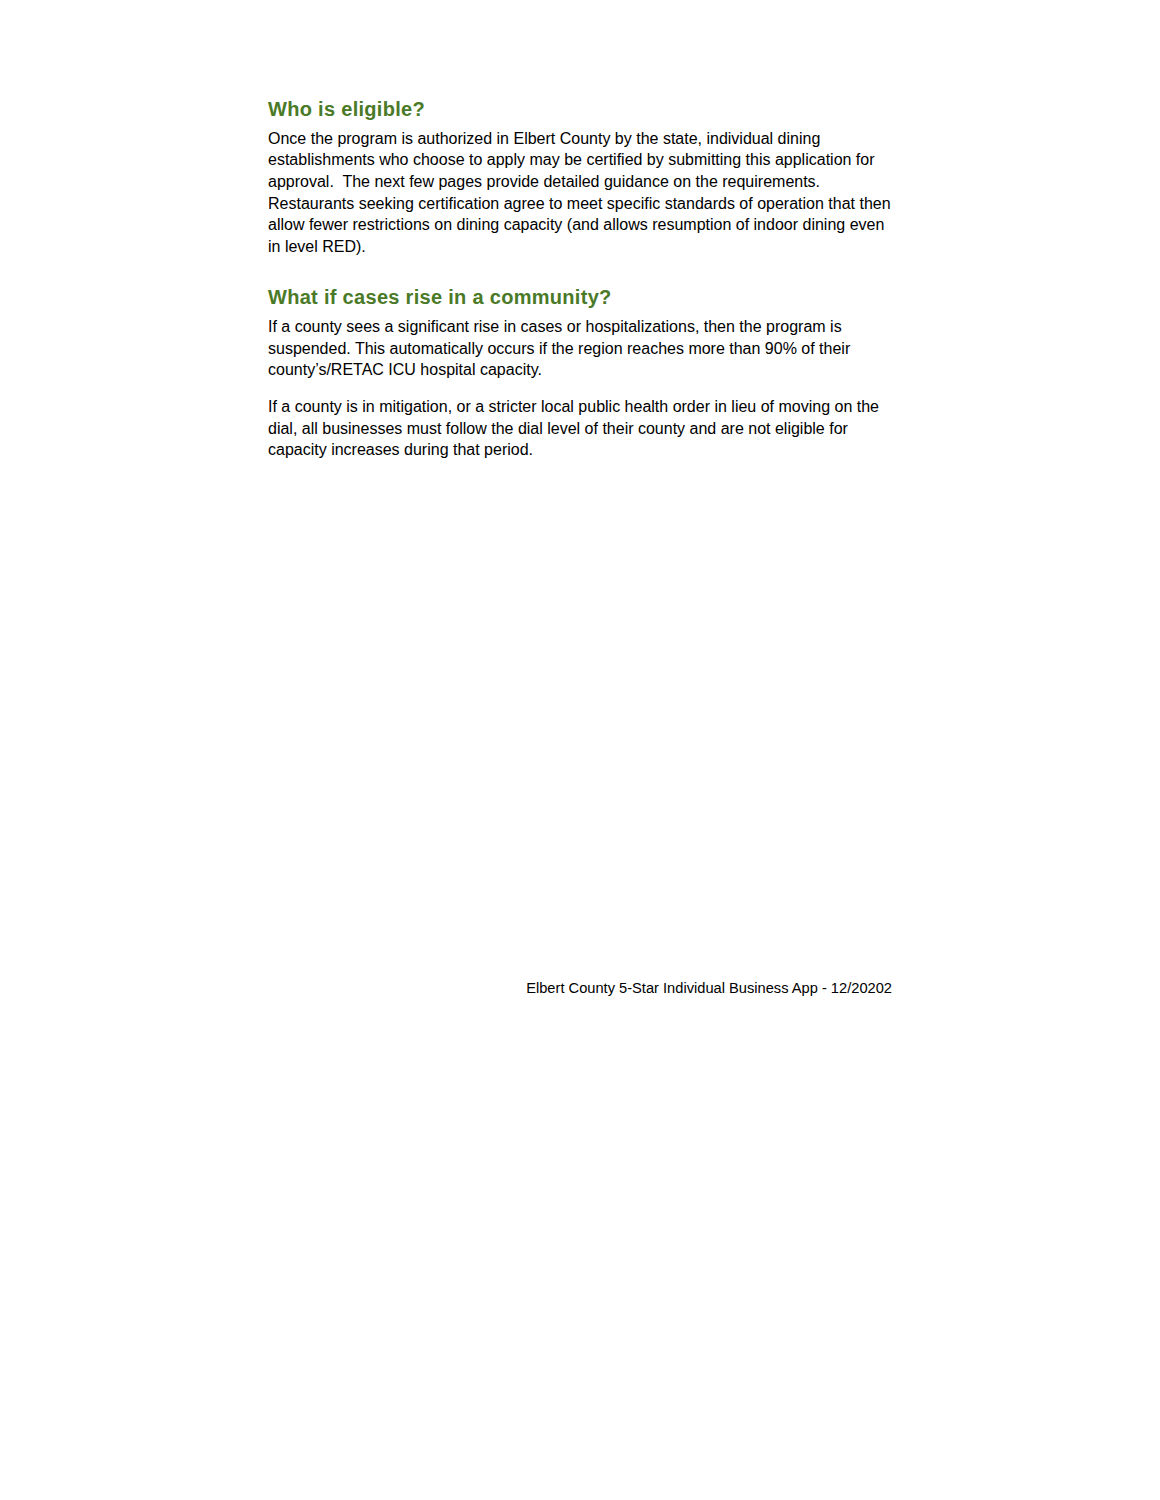Who is eligible?
Once the program is authorized in Elbert County by the state, individual dining establishments who choose to apply may be certified by submitting this application for approval. The next few pages provide detailed guidance on the requirements. Restaurants seeking certification agree to meet specific standards of operation that then allow fewer restrictions on dining capacity (and allows resumption of indoor dining even in level RED).
What if cases rise in a community?
If a county sees a significant rise in cases or hospitalizations, then the program is suspended. This automatically occurs if the region reaches more than 90% of their county’s/RETAC ICU hospital capacity.
If a county is in mitigation, or a stricter local public health order in lieu of moving on the dial, all businesses must follow the dial level of their county and are not eligible for capacity increases during that period.
Elbert County 5-Star Individual Business App - 12/20202